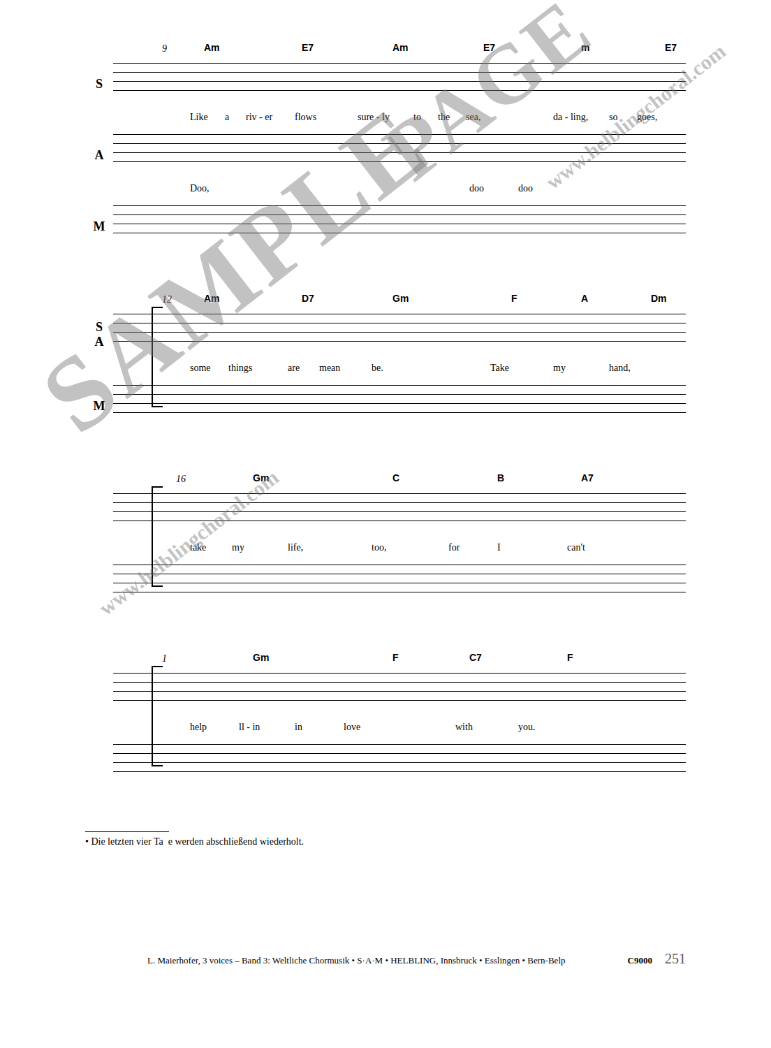PAGE
SAMPLE
www.helblingchoral.com
www.helblingchoral.com
Am E7 Am E7 m E7
9
S
Like a riv - er flows sure - ly to the sea, da - ling, so goes,
A
Doo, doo doo
M
Am D7 Gm F A Dm
12
S
A
some things are mean be. Take my hand,
M
Gm C B A7
16
take my life, too, for I can't
Gm F C7 F
1
help ll - in in love with you.
• Die letzten vier Ta e werden abschließend wiederholt.
L. Maierhofer, 3 voices – Band 3: Weltliche Chormusik • S·A·M • HELBLING, Innsbruck • Esslingen • Bern-Belp
C9000
251